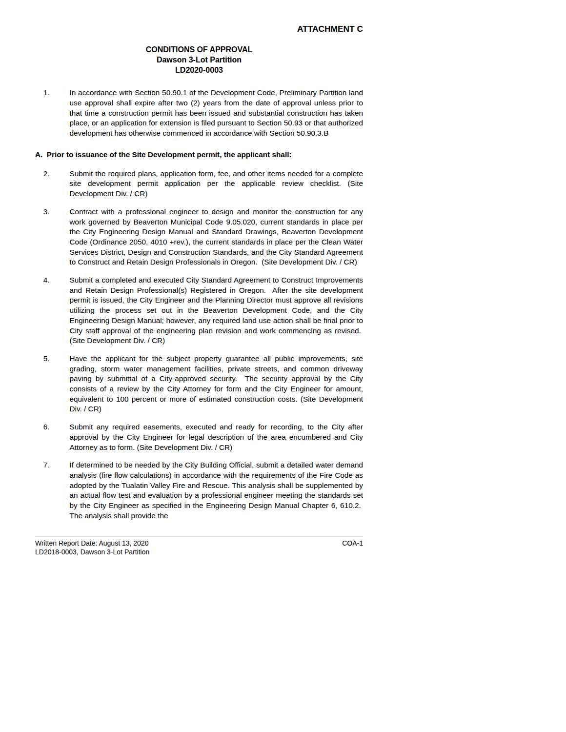ATTACHMENT C
CONDITIONS OF APPROVAL
Dawson 3-Lot Partition
LD2020-0003
In accordance with Section 50.90.1 of the Development Code, Preliminary Partition land use approval shall expire after two (2) years from the date of approval unless prior to that time a construction permit has been issued and substantial construction has taken place, or an application for extension is filed pursuant to Section 50.93 or that authorized development has otherwise commenced in accordance with Section 50.90.3.B
A. Prior to issuance of the Site Development permit, the applicant shall:
Submit the required plans, application form, fee, and other items needed for a complete site development permit application per the applicable review checklist. (Site Development Div. / CR)
Contract with a professional engineer to design and monitor the construction for any work governed by Beaverton Municipal Code 9.05.020, current standards in place per the City Engineering Design Manual and Standard Drawings, Beaverton Development Code (Ordinance 2050, 4010 +rev.), the current standards in place per the Clean Water Services District, Design and Construction Standards, and the City Standard Agreement to Construct and Retain Design Professionals in Oregon. (Site Development Div. / CR)
Submit a completed and executed City Standard Agreement to Construct Improvements and Retain Design Professional(s) Registered in Oregon. After the site development permit is issued, the City Engineer and the Planning Director must approve all revisions utilizing the process set out in the Beaverton Development Code, and the City Engineering Design Manual; however, any required land use action shall be final prior to City staff approval of the engineering plan revision and work commencing as revised. (Site Development Div. / CR)
Have the applicant for the subject property guarantee all public improvements, site grading, storm water management facilities, private streets, and common driveway paving by submittal of a City-approved security. The security approval by the City consists of a review by the City Attorney for form and the City Engineer for amount, equivalent to 100 percent or more of estimated construction costs. (Site Development Div. / CR)
Submit any required easements, executed and ready for recording, to the City after approval by the City Engineer for legal description of the area encumbered and City Attorney as to form. (Site Development Div. / CR)
If determined to be needed by the City Building Official, submit a detailed water demand analysis (fire flow calculations) in accordance with the requirements of the Fire Code as adopted by the Tualatin Valley Fire and Rescue. This analysis shall be supplemented by an actual flow test and evaluation by a professional engineer meeting the standards set by the City Engineer as specified in the Engineering Design Manual Chapter 6, 610.2. The analysis shall provide the
Written Report Date: August 13, 2020
LD2018-0003, Dawson 3-Lot Partition
COA-1